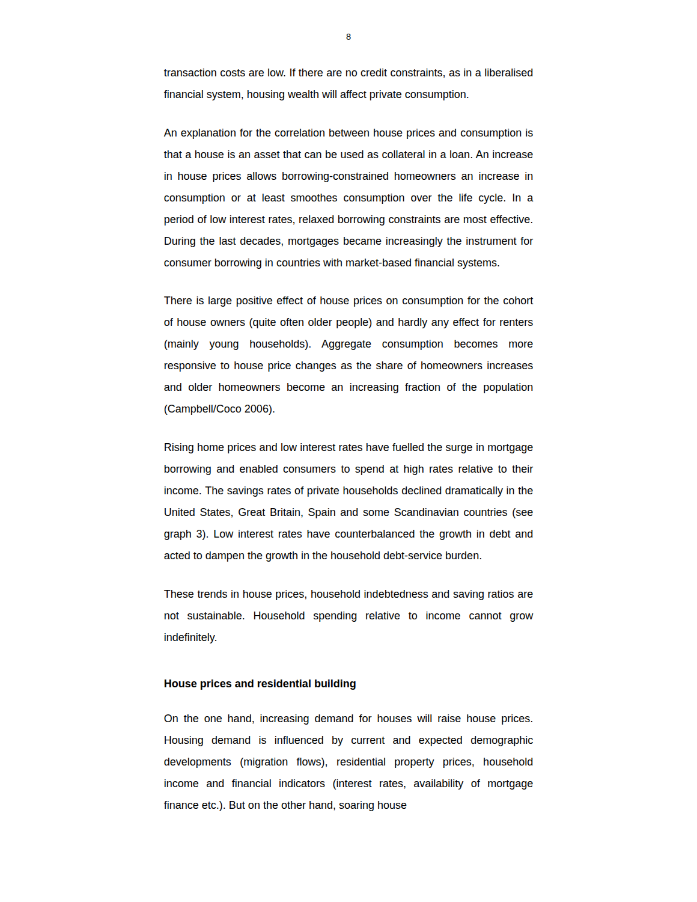8
transaction costs are low. If there are no credit constraints, as in a liberalised financial system, housing wealth will affect private consumption.
An explanation for the correlation between house prices and consumption is that a house is an asset that can be used as collateral in a loan. An increase in house prices allows borrowing-constrained homeowners an increase in consumption or at least smoothes consumption over the life cycle. In a period of low interest rates, relaxed borrowing constraints are most effective. During the last decades, mortgages became increasingly the instrument for consumer borrowing in countries with market-based financial systems.
There is large positive effect of house prices on consumption for the cohort of house owners (quite often older people) and hardly any effect for renters (mainly young households). Aggregate consumption becomes more responsive to house price changes as the share of homeowners increases and older homeowners become an increasing fraction of the population (Campbell/Coco 2006).
Rising home prices and low interest rates have fuelled the surge in mortgage borrowing and enabled consumers to spend at high rates relative to their income. The savings rates of private households declined dramatically in the United States, Great Britain, Spain and some Scandinavian countries (see graph 3). Low interest rates have counterbalanced the growth in debt and acted to dampen the growth in the household debt-service burden.
These trends in house prices, household indebtedness and saving ratios are not sustainable. Household spending relative to income cannot grow indefinitely.
House prices and residential building
On the one hand, increasing demand for houses will raise house prices. Housing demand is influenced by current and expected demographic developments (migration flows), residential property prices, household income and financial indicators (interest rates, availability of mortgage finance etc.). But on the other hand, soaring house